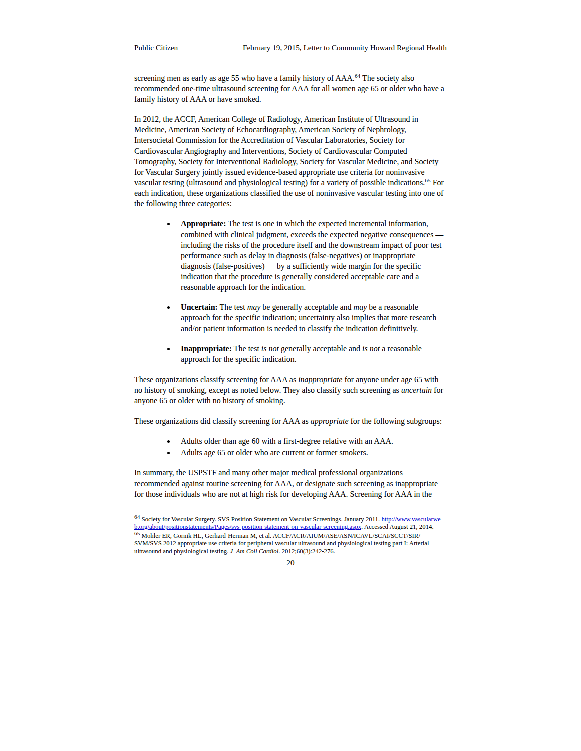Public Citizen
February 19, 2015, Letter to Community Howard Regional Health
screening men as early as age 55 who have a family history of AAA.64 The society also recommended one-time ultrasound screening for AAA for all women age 65 or older who have a family history of AAA or have smoked.
In 2012, the ACCF, American College of Radiology, American Institute of Ultrasound in Medicine, American Society of Echocardiography, American Society of Nephrology, Intersocietal Commission for the Accreditation of Vascular Laboratories, Society for Cardiovascular Angiography and Interventions, Society of Cardiovascular Computed Tomography, Society for Interventional Radiology, Society for Vascular Medicine, and Society for Vascular Surgery jointly issued evidence-based appropriate use criteria for noninvasive vascular testing (ultrasound and physiological testing) for a variety of possible indications.65 For each indication, these organizations classified the use of noninvasive vascular testing into one of the following three categories:
Appropriate: The test is one in which the expected incremental information, combined with clinical judgment, exceeds the expected negative consequences — including the risks of the procedure itself and the downstream impact of poor test performance such as delay in diagnosis (false-negatives) or inappropriate diagnosis (false-positives) — by a sufficiently wide margin for the specific indication that the procedure is generally considered acceptable care and a reasonable approach for the indication.
Uncertain: The test may be generally acceptable and may be a reasonable approach for the specific indication; uncertainty also implies that more research and/or patient information is needed to classify the indication definitively.
Inappropriate: The test is not generally acceptable and is not a reasonable approach for the specific indication.
These organizations classify screening for AAA as inappropriate for anyone under age 65 with no history of smoking, except as noted below. They also classify such screening as uncertain for anyone 65 or older with no history of smoking.
These organizations did classify screening for AAA as appropriate for the following subgroups:
Adults older than age 60 with a first-degree relative with an AAA.
Adults age 65 or older who are current or former smokers.
In summary, the USPSTF and many other major medical professional organizations recommended against routine screening for AAA, or designate such screening as inappropriate for those individuals who are not at high risk for developing AAA. Screening for AAA in the
64 Society for Vascular Surgery. SVS Position Statement on Vascular Screenings. January 2011. http://www.vascularweb.org/about/positionstatements/Pages/svs-position-statement-on-vascular-screening.aspx. Accessed August 21, 2014.
65 Mohler ER, Gornik HL, Gerhard-Herman M, et al. ACCF/ACR/AIUM/ASE/ASN/ICAVL/SCAI/SCCT/SIR/ SVM/SVS 2012 appropriate use criteria for peripheral vascular ultrasound and physiological testing part I: Arterial ultrasound and physiological testing. J Am Coll Cardiol. 2012;60(3):242-276.
20